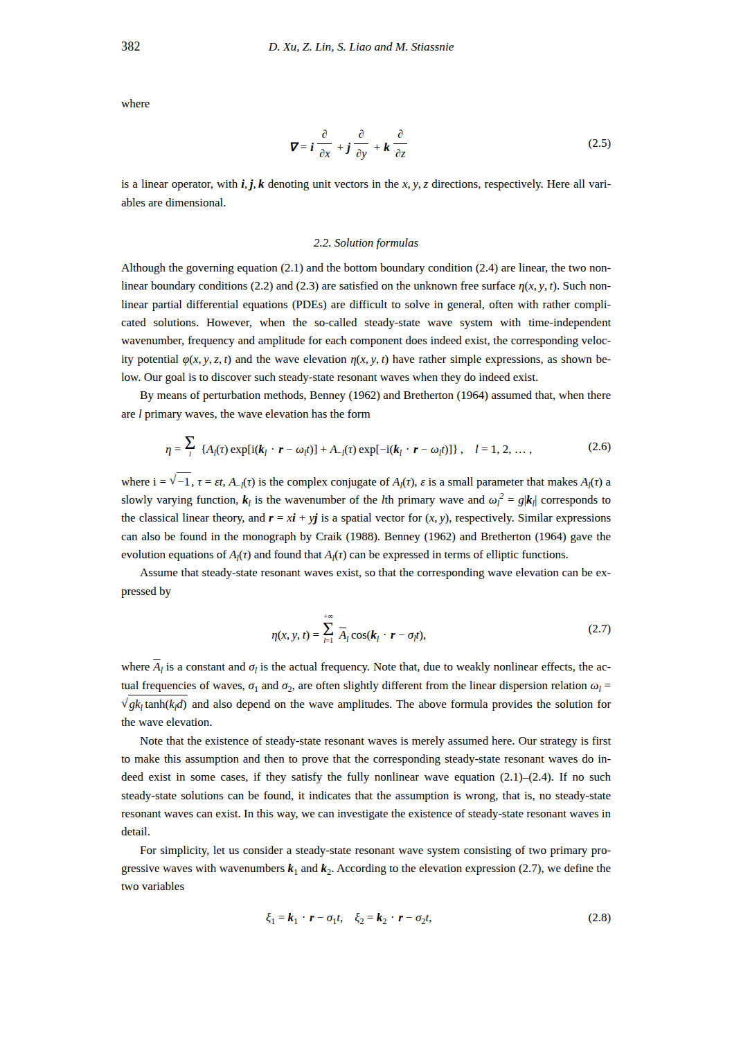382
D. Xu, Z. Lin, S. Liao and M. Stiassnie
where
∇ = i ∂∂x + j ∂∂y + k ∂∂z
(2.5)
is a linear operator, with i, j, k denoting unit vectors in the x, y, z directions, respectively. Here all variables are dimensional.
2.2. Solution formulas
Although the governing equation (2.1) and the bottom boundary condition (2.4) are linear, the two nonlinear boundary conditions (2.2) and (2.3) are satisfied on the unknown free surface η(x, y, t). Such nonlinear partial differential equations (PDEs) are difficult to solve in general, often with rather complicated solutions. However, when the so-called steady-state wave system with time-independent wavenumber, frequency and amplitude for each component does indeed exist, the corresponding velocity potential φ(x, y, z, t) and the wave elevation η(x, y, t) have rather simple expressions, as shown below. Our goal is to discover such steady-state resonant waves when they do indeed exist.
By means of perturbation methods, Benney (1962) and Bretherton (1964) assumed that, when there are l primary waves, the wave elevation has the form
η = Σl {Al(τ) exp[i(kl · r − ωlt)] + A−l(τ) exp[−i(kl · r − ωlt)]} , l = 1, 2, … ,
(2.6)
where i = −1, τ = εt, A−l(τ) is the complex conjugate of Al(τ), ε is a small parameter that makes Al(τ) a slowly varying function, kl is the wavenumber of the lth primary wave and ωl2 = g|kl| corresponds to the classical linear theory, and r = xi + yj is a spatial vector for (x, y), respectively. Similar expressions can also be found in the monograph by Craik (1988). Benney (1962) and Bretherton (1964) gave the evolution equations of Al(τ) and found that Al(τ) can be expressed in terms of elliptic functions.
Assume that steady-state resonant waves exist, so that the corresponding wave elevation can be expressed by
η(x, y, t) = +∞Σl=1 Al cos(kl · r − σlt),
(2.7)
where Al is a constant and σl is the actual frequency. Note that, due to weakly nonlinear effects, the actual frequencies of waves, σ1 and σ2, are often slightly different from the linear dispersion relation ωl = gkl tanh(kld) and also depend on the wave amplitudes. The above formula provides the solution for the wave elevation.
Note that the existence of steady-state resonant waves is merely assumed here. Our strategy is first to make this assumption and then to prove that the corresponding steady-state resonant waves do indeed exist in some cases, if they satisfy the fully nonlinear wave equation (2.1)–(2.4). If no such steady-state solutions can be found, it indicates that the assumption is wrong, that is, no steady-state resonant waves can exist. In this way, we can investigate the existence of steady-state resonant waves in detail.
For simplicity, let us consider a steady-state resonant wave system consisting of two primary progressive waves with wavenumbers k1 and k2. According to the elevation expression (2.7), we define the two variables
ξ1 = k1 · r − σ1t, ξ2 = k2 · r − σ2t,
(2.8)